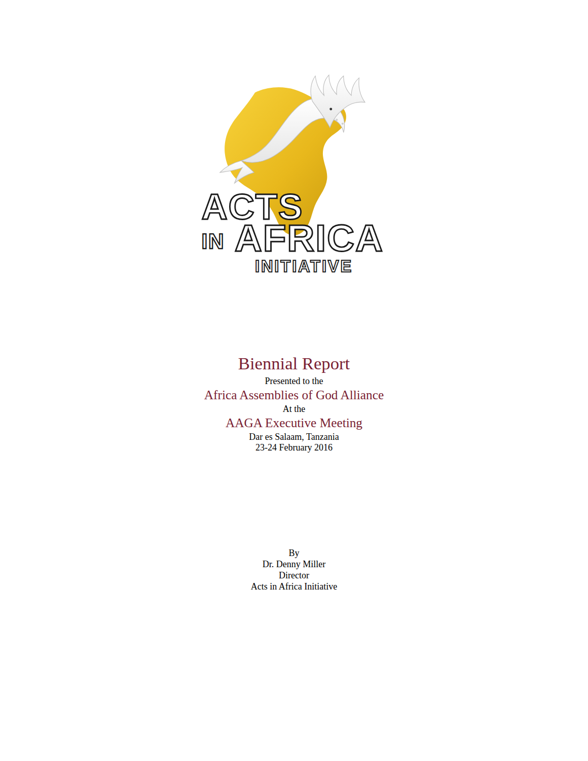ACTS IN AFRICA INITIATIVE
Biennial Report
Presented to the
Africa Assemblies of God Alliance
At the
AAGA Executive Meeting
Dar es Salaam, Tanzania
23-24 February 2016
By
Dr. Denny Miller
Director
Acts in Africa Initiative